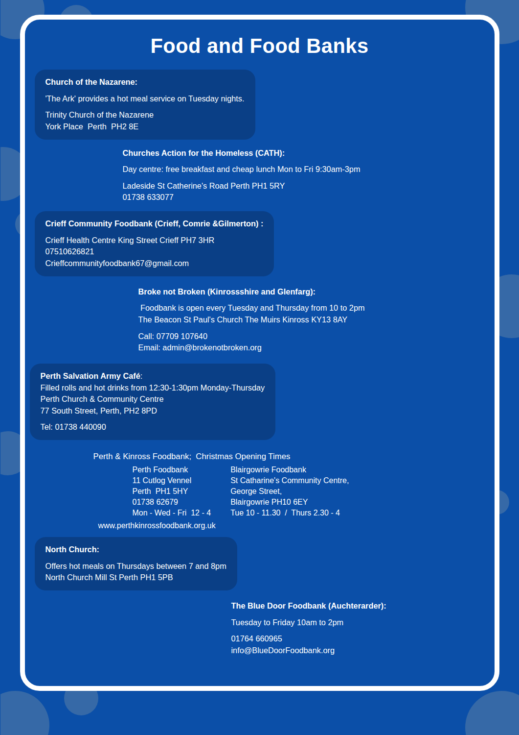Food and Food Banks
Church of the Nazarene:
'The Ark' provides a hot meal service on Tuesday nights.
Trinity Church of the Nazarene
York Place Perth PH2 8E
Churches Action for the Homeless (CATH):
Day centre: free breakfast and cheap lunch Mon to Fri 9:30am-3pm
Ladeside St Catherine's Road Perth PH1 5RY
01738 633077
Crieff Community Foodbank (Crieff, Comrie &Gilmerton) :
Crieff Health Centre King Street Crieff PH7 3HR
07510626821
Crieffcommunityfoodbank67@gmail.com
Broke not Broken (Kinrossshire and Glenfarg):
Foodbank is open every Tuesday and Thursday from 10 to 2pm
The Beacon St Paul's Church The Muirs Kinross KY13 8AY
Call: 07709 107640
Email: admin@brokenotbroken.org
Perth Salvation Army Café:
Filled rolls and hot drinks from 12:30-1:30pm Monday-Thursday
Perth Church & Community Centre
77 South Street, Perth, PH2 8PD
Tel: 01738 440090
Perth & Kinross Foodbank; Christmas Opening Times
| Perth Foodbank | Blairgowrie Foodbank |
| 11 Cutlog Vennel | St Catharine's Community Centre, |
| Perth PH1 5HY | George Street, |
| 01738 62679 | Blairgowrie PH10 6EY |
| Mon - Wed - Fri 12 - 4 | Tue 10 - 11.30 / Thurs 2.30 - 4 |
www.perthkinrossfoodbank.org.uk
North Church:
Offers hot meals on Thursdays between 7 and 8pm
North Church Mill St Perth PH1 5PB
The Blue Door Foodbank (Auchterarder):
Tuesday to Friday 10am to 2pm
01764 660965
info@BlueDoorFoodbank.org